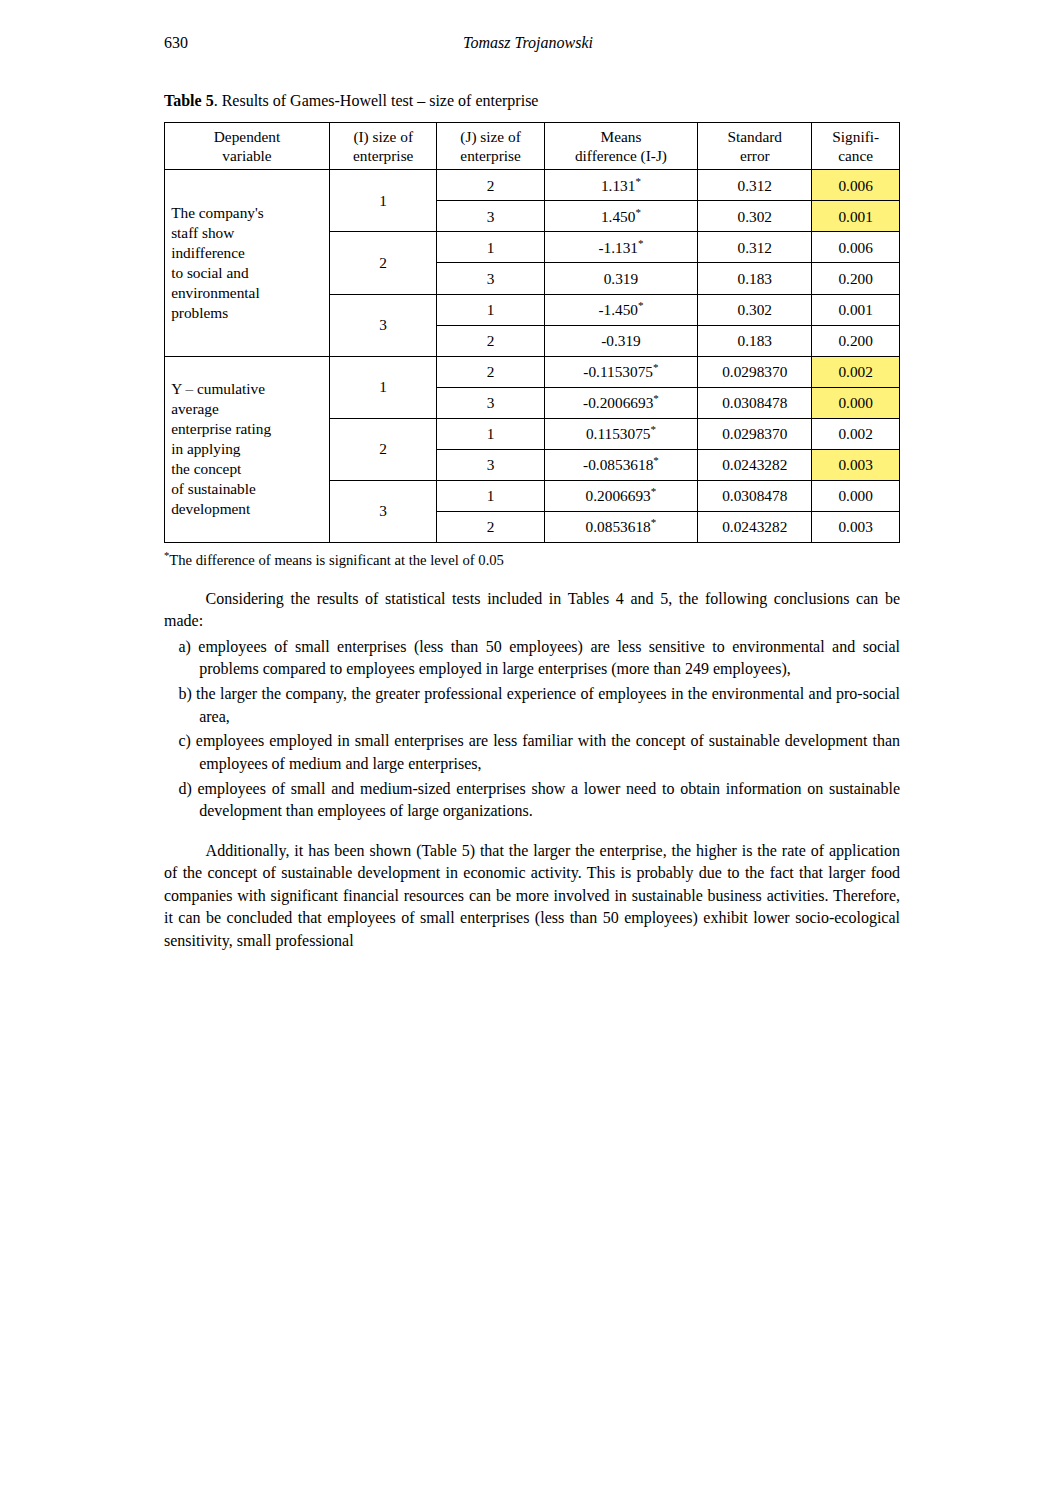630 Tomasz Trojanowski
Table 5. Results of Games-Howell test – size of enterprise
| Dependent variable | (I) size of enterprise | (J) size of enterprise | Means difference (I-J) | Standard error | Signifi- cance |
| --- | --- | --- | --- | --- | --- |
| The company's staff show indifference to social and environmental problems | 1 | 2 | 1.131 * | 0.312 | 0.006 |
| 3 | 1.450 * | 0.302 | 0.001 |
| 2 | 1 | -1.131 * | 0.312 | 0.006 |
| 3 | 0.319 | 0.183 | 0.200 |
| 3 | 1 | -1.450 * | 0.302 | 0.001 |
| 2 | -0.319 | 0.183 | 0.200 |
| Y – cumulative average enterprise rating in applying the concept of sustainable development | 1 | 2 | -0.1153075 * | 0.0298370 | 0.002 |
| 3 | -0.2006693 * | 0.0308478 | 0.000 |
| 2 | 1 | 0.1153075 * | 0.0298370 | 0.002 |
| 3 | -0.0853618 * | 0.0243282 | 0.003 |
| 3 | 1 | 0.2006693 * | 0.0308478 | 0.000 |
| 2 | 0.0853618 * | 0.0243282 | 0.003 |
*The difference of means is significant at the level of 0.05
Considering the results of statistical tests included in Tables 4 and 5, the following conclusions can be made:
a) employees of small enterprises (less than 50 employees) are less sensitive to environmental and social problems compared to employees employed in large enterprises (more than 249 employees),
b) the larger the company, the greater professional experience of employees in the environmental and pro-social area,
c) employees employed in small enterprises are less familiar with the concept of sustainable development than employees of medium and large enterprises,
d) employees of small and medium-sized enterprises show a lower need to obtain information on sustainable development than employees of large organizations.
Additionally, it has been shown (Table 5) that the larger the enterprise, the higher is the rate of application of the concept of sustainable development in economic activity. This is probably due to the fact that larger food companies with significant financial resources can be more involved in sustainable business activities. Therefore, it can be concluded that employees of small enterprises (less than 50 employees) exhibit lower socio-ecological sensitivity, small professional